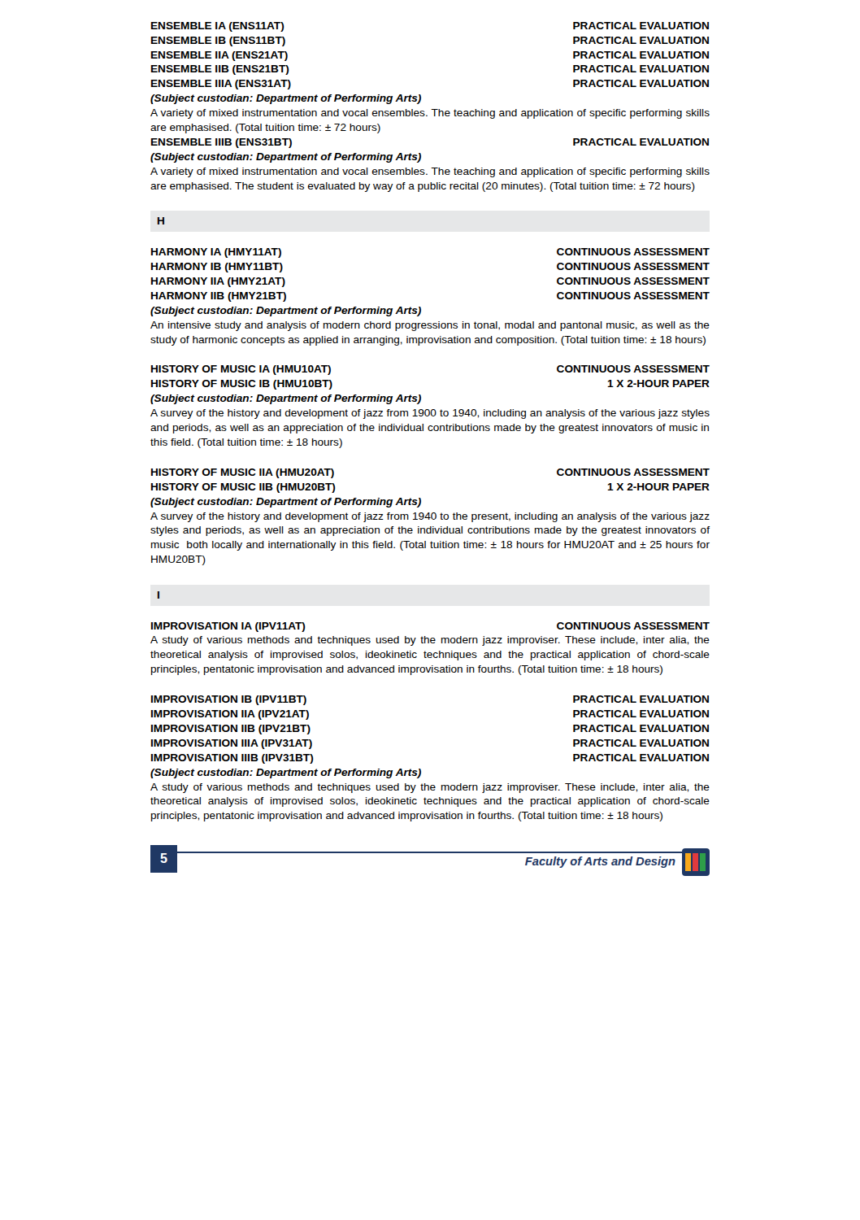ENSEMBLE IA (ENS11AT) PRACTICAL EVALUATION
ENSEMBLE IB (ENS11BT) PRACTICAL EVALUATION
ENSEMBLE IIA (ENS21AT) PRACTICAL EVALUATION
ENSEMBLE IIB (ENS21BT) PRACTICAL EVALUATION
ENSEMBLE IIIA (ENS31AT) PRACTICAL EVALUATION
(Subject custodian: Department of Performing Arts)
A variety of mixed instrumentation and vocal ensembles. The teaching and application of specific performing skills are emphasised. (Total tuition time: ± 72 hours)
ENSEMBLE IIIB (ENS31BT) PRACTICAL EVALUATION
(Subject custodian: Department of Performing Arts)
A variety of mixed instrumentation and vocal ensembles. The teaching and application of specific performing skills are emphasised. The student is evaluated by way of a public recital (20 minutes). (Total tuition time: ± 72 hours)
H
HARMONY IA (HMY11AT) CONTINUOUS ASSESSMENT
HARMONY IB (HMY11BT) CONTINUOUS ASSESSMENT
HARMONY IIA (HMY21AT) CONTINUOUS ASSESSMENT
HARMONY IIB (HMY21BT) CONTINUOUS ASSESSMENT
(Subject custodian: Department of Performing Arts)
An intensive study and analysis of modern chord progressions in tonal, modal and pantonal music, as well as the study of harmonic concepts as applied in arranging, improvisation and composition. (Total tuition time: ± 18 hours)
HISTORY OF MUSIC IA (HMU10AT) CONTINUOUS ASSESSMENT
HISTORY OF MUSIC IB (HMU10BT) 1 X 2-HOUR PAPER
(Subject custodian: Department of Performing Arts)
A survey of the history and development of jazz from 1900 to 1940, including an analysis of the various jazz styles and periods, as well as an appreciation of the individual contributions made by the greatest innovators of music in this field. (Total tuition time: ± 18 hours)
HISTORY OF MUSIC IIA (HMU20AT) CONTINUOUS ASSESSMENT
HISTORY OF MUSIC IIB (HMU20BT) 1 X 2-HOUR PAPER
(Subject custodian: Department of Performing Arts)
A survey of the history and development of jazz from 1940 to the present, including an analysis of the various jazz styles and periods, as well as an appreciation of the individual contributions made by the greatest innovators of music both locally and internationally in this field. (Total tuition time: ± 18 hours for HMU20AT and ± 25 hours for HMU20BT)
I
IMPROVISATION IA (IPV11AT) CONTINUOUS ASSESSMENT
A study of various methods and techniques used by the modern jazz improviser. These include, inter alia, the theoretical analysis of improvised solos, ideokinetic techniques and the practical application of chord-scale principles, pentatonic improvisation and advanced improvisation in fourths. (Total tuition time: ± 18 hours)
IMPROVISATION IB (IPV11BT) PRACTICAL EVALUATION
IMPROVISATION IIA (IPV21AT) PRACTICAL EVALUATION
IMPROVISATION IIB (IPV21BT) PRACTICAL EVALUATION
IMPROVISATION IIIA (IPV31AT) PRACTICAL EVALUATION
IMPROVISATION IIIB (IPV31BT) PRACTICAL EVALUATION
(Subject custodian: Department of Performing Arts)
A study of various methods and techniques used by the modern jazz improviser. These include, inter alia, the theoretical analysis of improvised solos, ideokinetic techniques and the practical application of chord-scale principles, pentatonic improvisation and advanced improvisation in fourths. (Total tuition time: ± 18 hours)
5
Faculty of Arts and Design